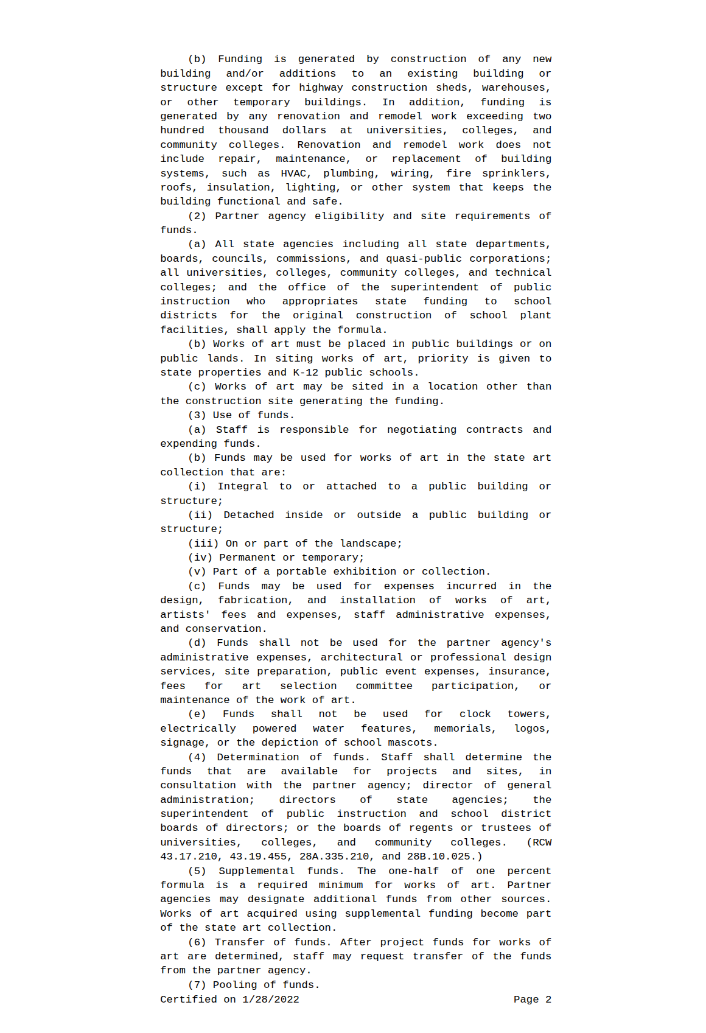(b) Funding is generated by construction of any new building and/or additions to an existing building or structure except for highway construction sheds, warehouses, or other temporary buildings. In addition, funding is generated by any renovation and remodel work exceeding two hundred thousand dollars at universities, colleges, and community colleges. Renovation and remodel work does not include repair, maintenance, or replacement of building systems, such as HVAC, plumbing, wiring, fire sprinklers, roofs, insulation, lighting, or other system that keeps the building functional and safe.
(2) Partner agency eligibility and site requirements of funds.
(a) All state agencies including all state departments, boards, councils, commissions, and quasi-public corporations; all universities, colleges, community colleges, and technical colleges; and the office of the superintendent of public instruction who appropriates state funding to school districts for the original construction of school plant facilities, shall apply the formula.
(b) Works of art must be placed in public buildings or on public lands. In siting works of art, priority is given to state properties and K-12 public schools.
(c) Works of art may be sited in a location other than the construction site generating the funding.
(3) Use of funds.
(a) Staff is responsible for negotiating contracts and expending funds.
(b) Funds may be used for works of art in the state art collection that are:
(i) Integral to or attached to a public building or structure;
(ii) Detached inside or outside a public building or structure;
(iii) On or part of the landscape;
(iv) Permanent or temporary;
(v) Part of a portable exhibition or collection.
(c) Funds may be used for expenses incurred in the design, fabrication, and installation of works of art, artists' fees and expenses, staff administrative expenses, and conservation.
(d) Funds shall not be used for the partner agency's administrative expenses, architectural or professional design services, site preparation, public event expenses, insurance, fees for art selection committee participation, or maintenance of the work of art.
(e) Funds shall not be used for clock towers, electrically powered water features, memorials, logos, signage, or the depiction of school mascots.
(4) Determination of funds. Staff shall determine the funds that are available for projects and sites, in consultation with the partner agency; director of general administration; directors of state agencies; the superintendent of public instruction and school district boards of directors; or the boards of regents or trustees of universities, colleges, and community colleges. (RCW 43.17.210, 43.19.455, 28A.335.210, and 28B.10.025.)
(5) Supplemental funds. The one-half of one percent formula is a required minimum for works of art. Partner agencies may designate additional funds from other sources. Works of art acquired using supplemental funding become part of the state art collection.
(6) Transfer of funds. After project funds for works of art are determined, staff may request transfer of the funds from the partner agency.
(7) Pooling of funds.
Certified on 1/28/2022 Page 2